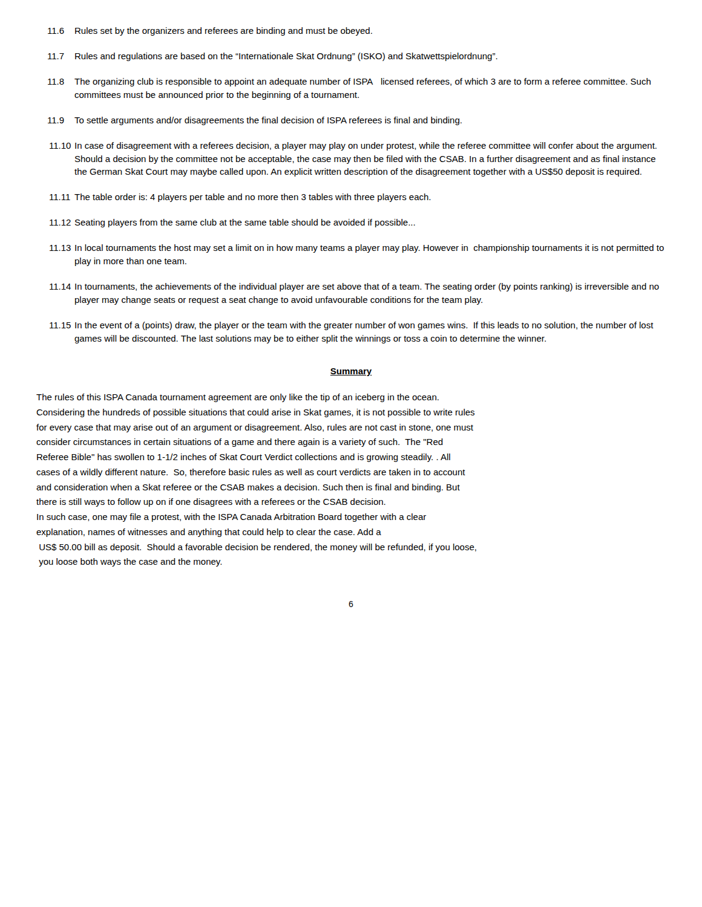11.6
Rules set by the organizers and referees are binding and must be obeyed.
11.7
Rules and regulations are based on the “Internationale Skat Ordnung” (ISKO) and Skatwettspielordnung”.
11.8
The organizing club is responsible to appoint an adequate number of ISPA licensed referees, of which 3 are to form a referee committee. Such committees must be announced prior to the beginning of a tournament.
11.9
To settle arguments and/or disagreements the final decision of ISPA referees is final and binding.
11.10
In case of disagreement with a referees decision, a player may play on under protest, while the referee committee will confer about the argument. Should a decision by the committee not be acceptable, the case may then be filed with the CSAB. In a further disagreement and as final instance the German Skat Court may maybe called upon. An explicit written description of the disagreement together with a US$50 deposit is required.
11.11
The table order is: 4 players per table and no more then 3 tables with three players each.
11.12
Seating players from the same club at the same table should be avoided if possible...
11.13
In local tournaments the host may set a limit on in how many teams a player may play. However in championship tournaments it is not permitted to play in more than one team.
11.14
In tournaments, the achievements of the individual player are set above that of a team. The seating order (by points ranking) is irreversible and no player may change seats or request a seat change to avoid unfavourable conditions for the team play.
11.15
In the event of a (points) draw, the player or the team with the greater number of won games wins. If this leads to no solution, the number of lost games will be discounted. The last solutions may be to either split the winnings or toss a coin to determine the winner.
Summary
The rules of this ISPA Canada tournament agreement are only like the tip of an iceberg in the ocean.
Considering the hundreds of possible situations that could arise in Skat games, it is not possible to write rules
for every case that may arise out of an argument or disagreement. Also, rules are not cast in stone, one must
consider circumstances in certain situations of a game and there again is a variety of such. The "Red
Referee Bible" has swollen to 1-1/2 inches of Skat Court Verdict collections and is growing steadily. . All
cases of a wildly different nature. So, therefore basic rules as well as court verdicts are taken in to account
and consideration when a Skat referee or the CSAB makes a decision. Such then is final and binding. But
there is still ways to follow up on if one disagrees with a referees or the CSAB decision.
In such case, one may file a protest, with the ISPA Canada Arbitration Board together with a clear
explanation, names of witnesses and anything that could help to clear the case. Add a
US$ 50.00 bill as deposit. Should a favorable decision be rendered, the money will be refunded, if you loose,
you loose both ways the case and the money.
6